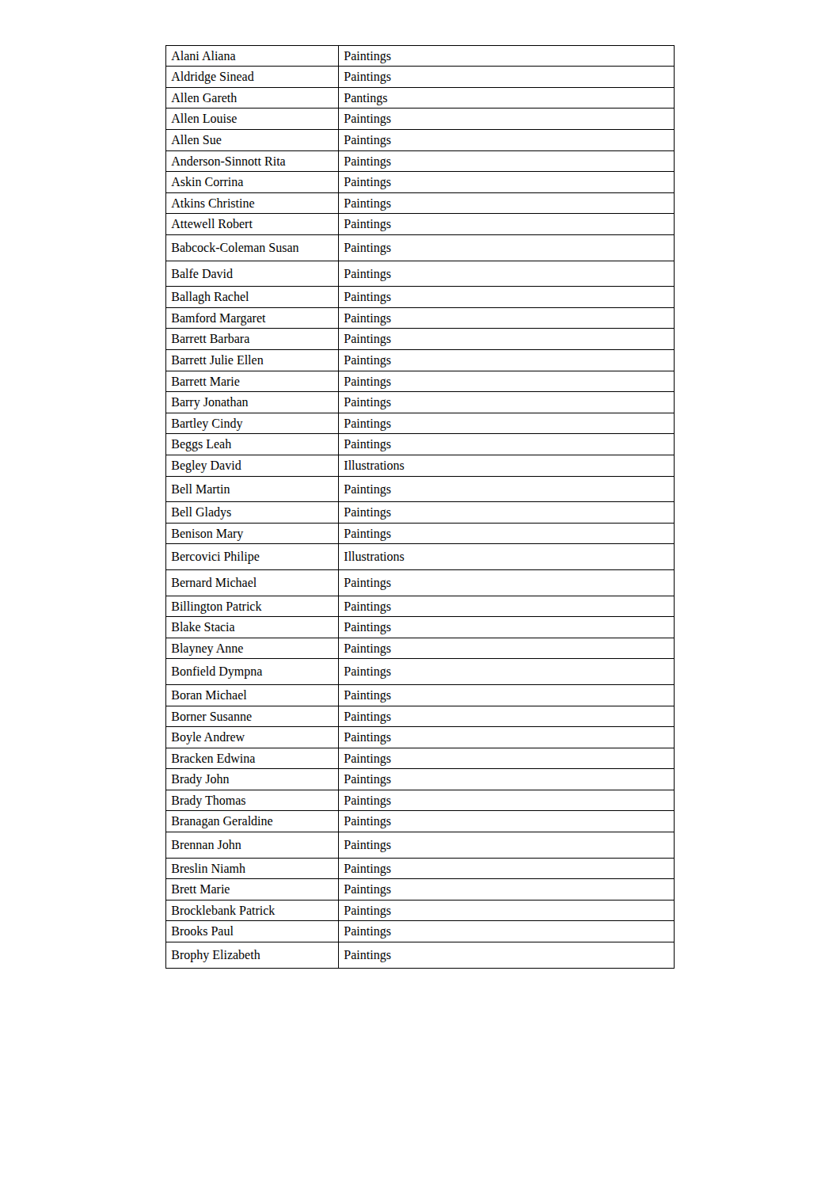| Alani Aliana | Paintings |
| Aldridge Sinead | Paintings |
| Allen Gareth | Pantings |
| Allen Louise | Paintings |
| Allen Sue | Paintings |
| Anderson-Sinnott Rita | Paintings |
| Askin Corrina | Paintings |
| Atkins Christine | Paintings |
| Attewell Robert | Paintings |
| Babcock-Coleman Susan | Paintings |
| Balfe David | Paintings |
| Ballagh Rachel | Paintings |
| Bamford Margaret | Paintings |
| Barrett Barbara | Paintings |
| Barrett Julie Ellen | Paintings |
| Barrett Marie | Paintings |
| Barry Jonathan | Paintings |
| Bartley Cindy | Paintings |
| Beggs Leah | Paintings |
| Begley David | Illustrations |
| Bell Martin | Paintings |
| Bell Gladys | Paintings |
| Benison Mary | Paintings |
| Bercovici Philipe | Illustrations |
| Bernard Michael | Paintings |
| Billington Patrick | Paintings |
| Blake Stacia | Paintings |
| Blayney Anne | Paintings |
| Bonfield Dympna | Paintings |
| Boran Michael | Paintings |
| Borner Susanne | Paintings |
| Boyle Andrew | Paintings |
| Bracken Edwina | Paintings |
| Brady John | Paintings |
| Brady Thomas | Paintings |
| Branagan Geraldine | Paintings |
| Brennan John | Paintings |
| Breslin Niamh | Paintings |
| Brett Marie | Paintings |
| Brocklebank Patrick | Paintings |
| Brooks Paul | Paintings |
| Brophy Elizabeth | Paintings |